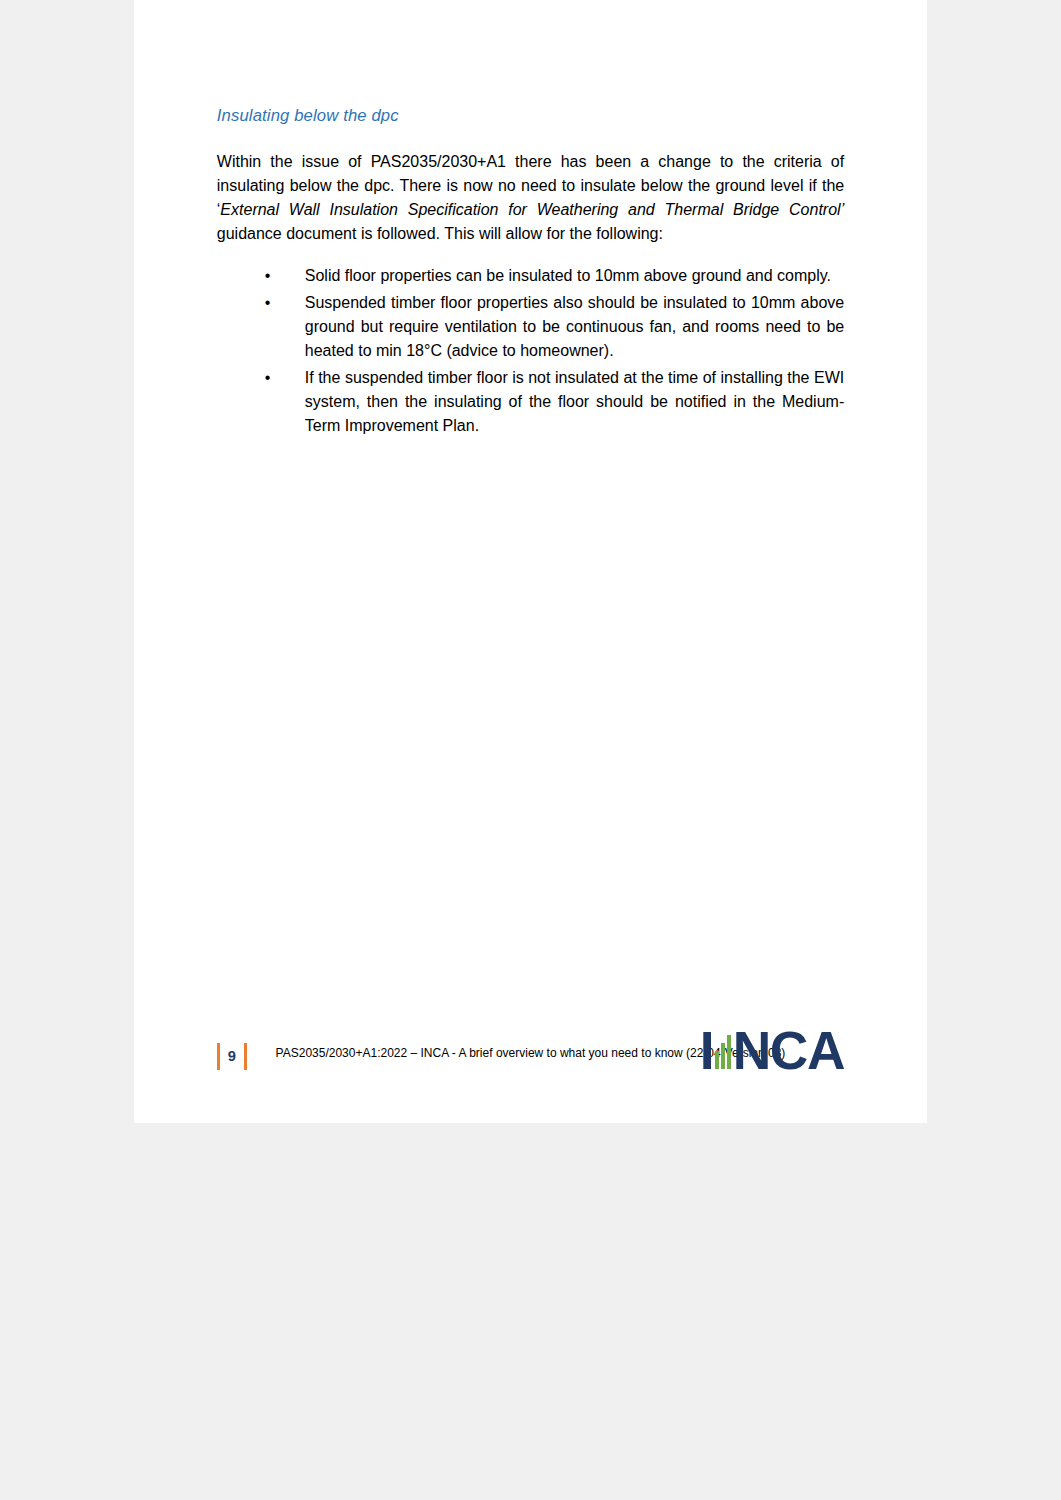Insulating below the dpc
Within the issue of PAS2035/2030+A1 there has been a change to the criteria of insulating below the dpc. There is now no need to insulate below the ground level if the ‘External Wall Insulation Specification for Weathering and Thermal Bridge Control’ guidance document is followed. This will allow for the following:
Solid floor properties can be insulated to 10mm above ground and comply.
Suspended timber floor properties also should be insulated to 10mm above ground but require ventilation to be continuous fan, and rooms need to be heated to min 18°C (advice to homeowner).
If the suspended timber floor is not insulated at the time of installing the EWI system, then the insulating of the floor should be notified in the Medium-Term Improvement Plan.
9
PAS2035/2030+A1:2022 – INCA - A brief overview to what you need to know (22-04-Version 03)
I NCA